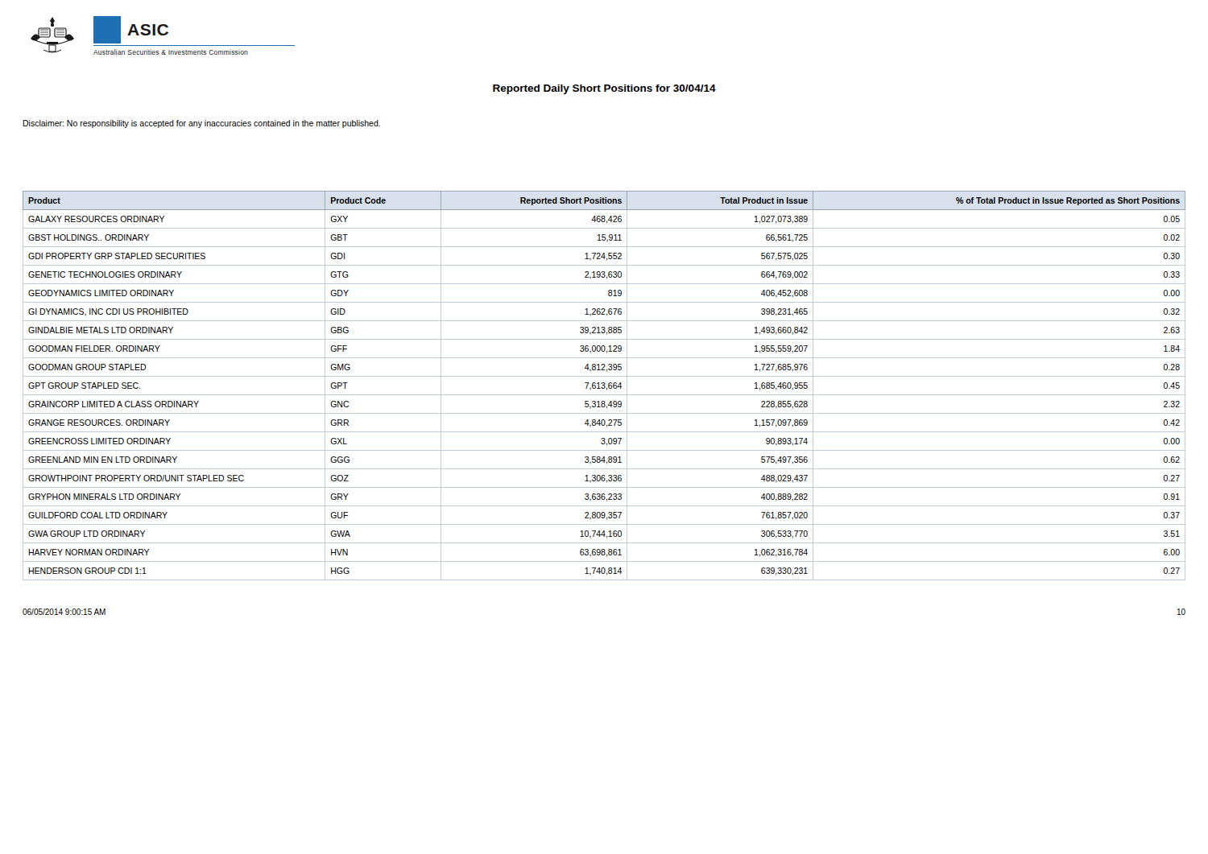ASIC
Australian Securities & Investments Commission
Reported Daily Short Positions for 30/04/14
Disclaimer: No responsibility is accepted for any inaccuracies contained in the matter published.
| Product | Product Code | Reported Short Positions | Total Product in Issue | % of Total Product in Issue Reported as Short Positions |
| --- | --- | --- | --- | --- |
| GALAXY RESOURCES ORDINARY | GXY | 468,426 | 1,027,073,389 | 0.05 |
| GBST HOLDINGS.. ORDINARY | GBT | 15,911 | 66,561,725 | 0.02 |
| GDI PROPERTY GRP STAPLED SECURITIES | GDI | 1,724,552 | 567,575,025 | 0.30 |
| GENETIC TECHNOLOGIES ORDINARY | GTG | 2,193,630 | 664,769,002 | 0.33 |
| GEODYNAMICS LIMITED ORDINARY | GDY | 819 | 406,452,608 | 0.00 |
| GI DYNAMICS, INC CDI US PROHIBITED | GID | 1,262,676 | 398,231,465 | 0.32 |
| GINDALBIE METALS LTD ORDINARY | GBG | 39,213,885 | 1,493,660,842 | 2.63 |
| GOODMAN FIELDER. ORDINARY | GFF | 36,000,129 | 1,955,559,207 | 1.84 |
| GOODMAN GROUP STAPLED | GMG | 4,812,395 | 1,727,685,976 | 0.28 |
| GPT GROUP STAPLED SEC. | GPT | 7,613,664 | 1,685,460,955 | 0.45 |
| GRAINCORP LIMITED A CLASS ORDINARY | GNC | 5,318,499 | 228,855,628 | 2.32 |
| GRANGE RESOURCES. ORDINARY | GRR | 4,840,275 | 1,157,097,869 | 0.42 |
| GREENCROSS LIMITED ORDINARY | GXL | 3,097 | 90,893,174 | 0.00 |
| GREENLAND MIN EN LTD ORDINARY | GGG | 3,584,891 | 575,497,356 | 0.62 |
| GROWTHPOINT PROPERTY ORD/UNIT STAPLED SEC | GOZ | 1,306,336 | 488,029,437 | 0.27 |
| GRYPHON MINERALS LTD ORDINARY | GRY | 3,636,233 | 400,889,282 | 0.91 |
| GUILDFORD COAL LTD ORDINARY | GUF | 2,809,357 | 761,857,020 | 0.37 |
| GWA GROUP LTD ORDINARY | GWA | 10,744,160 | 306,533,770 | 3.51 |
| HARVEY NORMAN ORDINARY | HVN | 63,698,861 | 1,062,316,784 | 6.00 |
| HENDERSON GROUP CDI 1:1 | HGG | 1,740,814 | 639,330,231 | 0.27 |
06/05/2014 9:00:15 AM 10